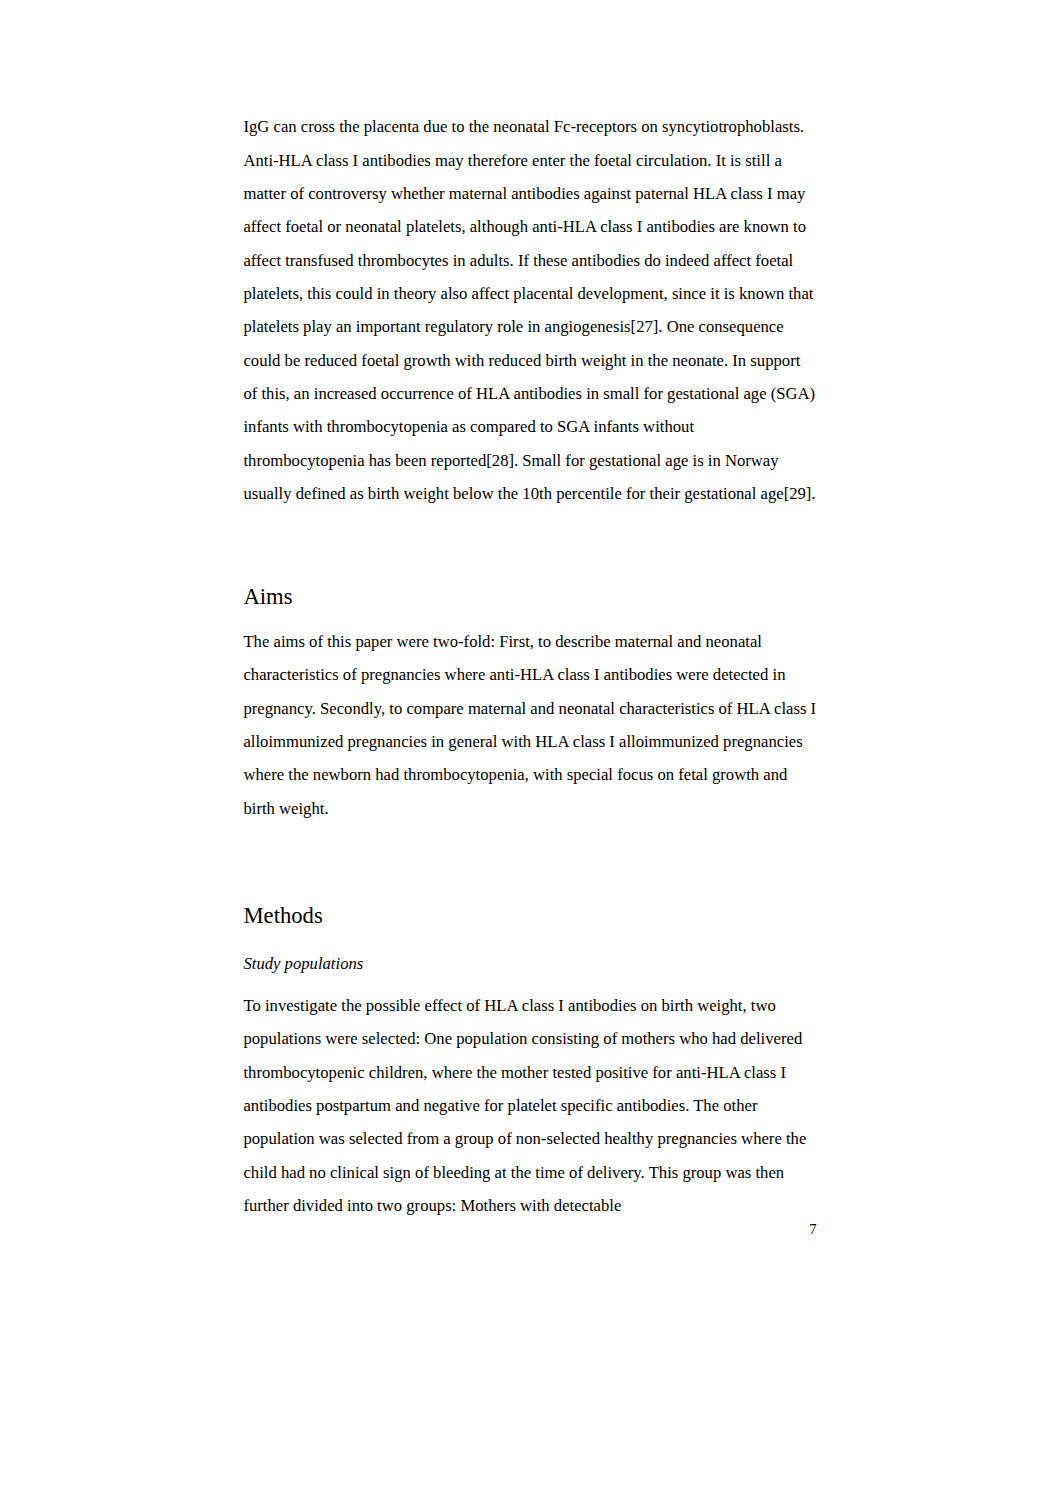IgG can cross the placenta due to the neonatal Fc-receptors on syncytiotrophoblasts. Anti-HLA class I antibodies may therefore enter the foetal circulation. It is still a matter of controversy whether maternal antibodies against paternal HLA class I may affect foetal or neonatal platelets, although anti-HLA class I antibodies are known to affect transfused thrombocytes in adults. If these antibodies do indeed affect foetal platelets, this could in theory also affect placental development, since it is known that platelets play an important regulatory role in angiogenesis[27]. One consequence could be reduced foetal growth with reduced birth weight in the neonate. In support of this, an increased occurrence of HLA antibodies in small for gestational age (SGA) infants with thrombocytopenia as compared to SGA infants without thrombocytopenia has been reported[28]. Small for gestational age is in Norway usually defined as birth weight below the 10th percentile for their gestational age[29].
Aims
The aims of this paper were two-fold: First, to describe maternal and neonatal characteristics of pregnancies where anti-HLA class I antibodies were detected in pregnancy. Secondly, to compare maternal and neonatal characteristics of HLA class I alloimmunized pregnancies in general with HLA class I alloimmunized pregnancies where the newborn had thrombocytopenia, with special focus on fetal growth and birth weight.
Methods
Study populations
To investigate the possible effect of HLA class I antibodies on birth weight, two populations were selected: One population consisting of mothers who had delivered thrombocytopenic children, where the mother tested positive for anti-HLA class I antibodies postpartum and negative for platelet specific antibodies. The other population was selected from a group of non-selected healthy pregnancies where the child had no clinical sign of bleeding at the time of delivery. This group was then further divided into two groups: Mothers with detectable
7